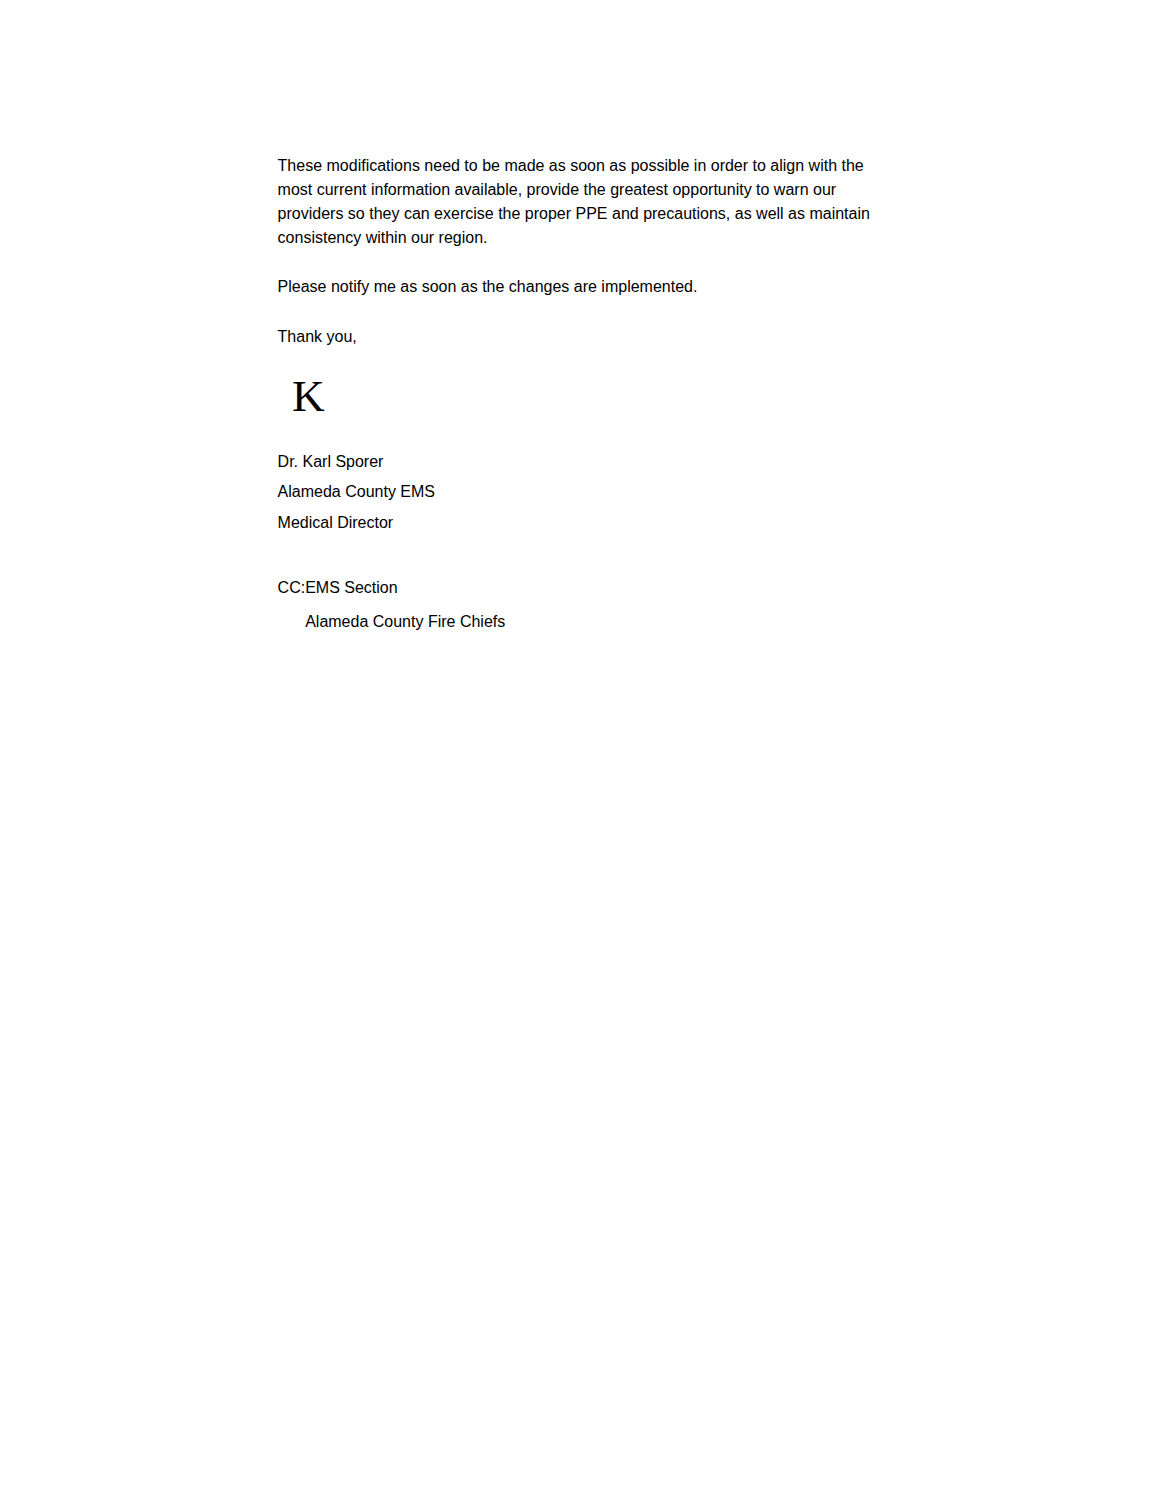These modifications need to be made as soon as possible in order to align with the most current information available, provide the greatest opportunity to warn our providers so they can exercise the proper PPE and precautions, as well as maintain consistency within our region.
Please notify me as soon as the changes are implemented.
Thank you,
K
Dr. Karl Sporer
Alameda County EMS
Medical Director
| CC: | EMS Section |
| | Alameda County Fire Chiefs |